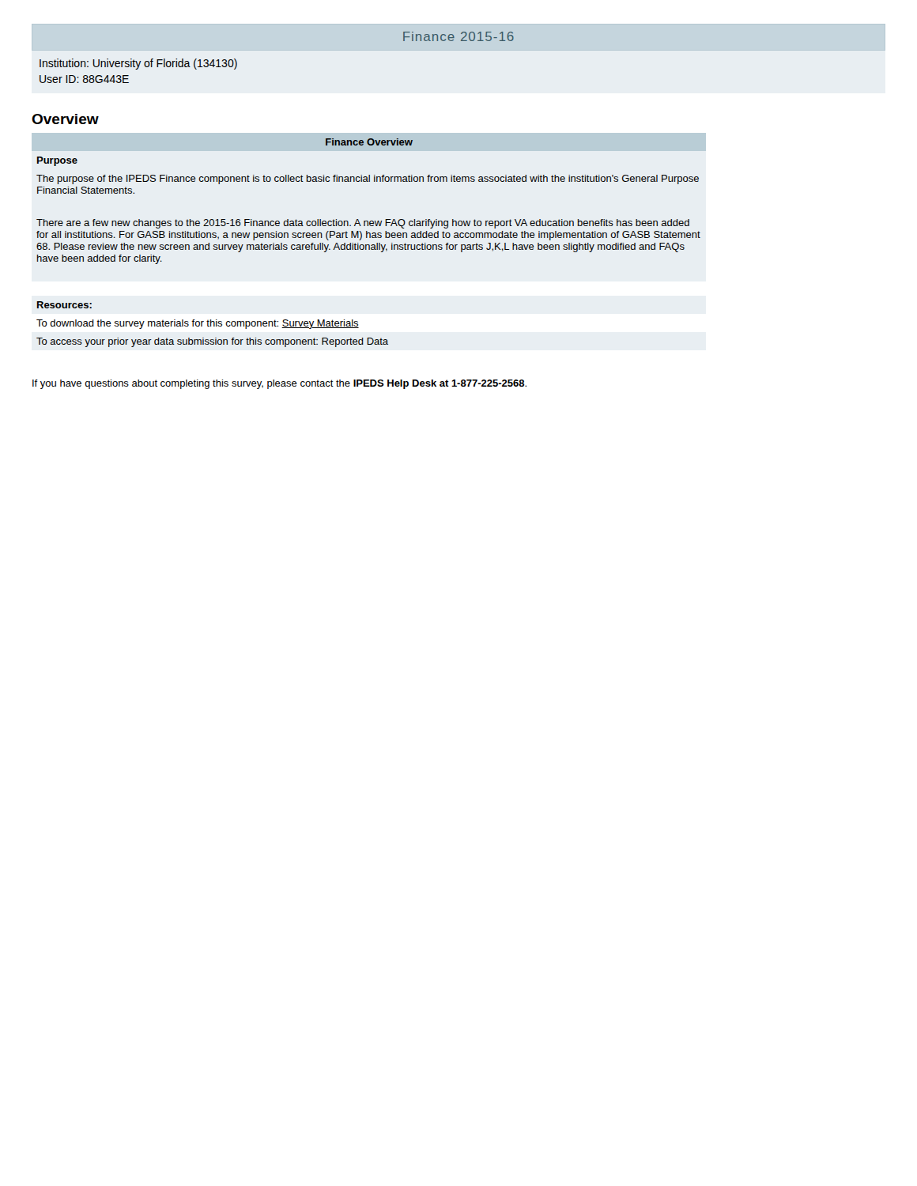Finance 2015-16
Institution: University of Florida (134130)
User ID: 88G443E
Overview
| Finance Overview |
| Purpose |
| The purpose of the IPEDS Finance component is to collect basic financial information from items associated with the institution's General Purpose Financial Statements. |
| There are a few new changes to the 2015-16 Finance data collection. A new FAQ clarifying how to report VA education benefits has been added for all institutions. For GASB institutions, a new pension screen (Part M) has been added to accommodate the implementation of GASB Statement 68. Please review the new screen and survey materials carefully. Additionally, instructions for parts J,K,L have been slightly modified and FAQs have been added for clarity. |
| Resources: |
| To download the survey materials for this component: Survey Materials |
| To access your prior year data submission for this component: Reported Data |
If you have questions about completing this survey, please contact the IPEDS Help Desk at 1-877-225-2568.